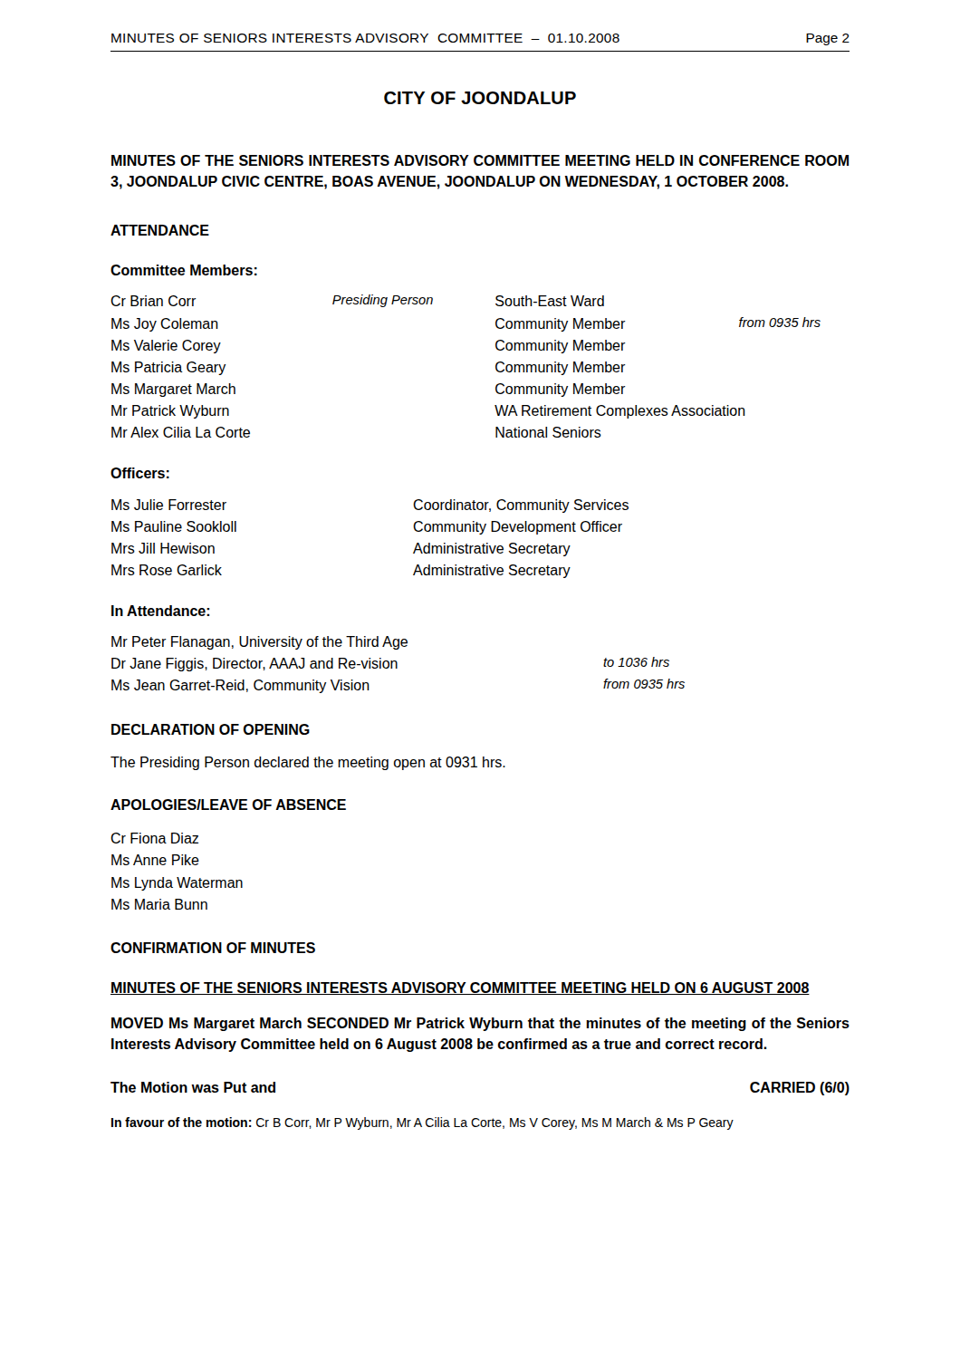MINUTES OF SENIORS INTERESTS ADVISORY COMMITTEE – 01.10.2008 Page 2
CITY OF JOONDALUP
MINUTES OF THE SENIORS INTERESTS ADVISORY COMMITTEE MEETING HELD IN CONFERENCE ROOM 3, JOONDALUP CIVIC CENTRE, BOAS AVENUE, JOONDALUP ON WEDNESDAY, 1 OCTOBER 2008.
ATTENDANCE
Committee Members:
| Cr Brian Corr | Presiding Person | South-East Ward | |
| Ms Joy Coleman | | Community Member | from 0935 hrs |
| Ms Valerie Corey | | Community Member | |
| Ms Patricia Geary | | Community Member | |
| Ms Margaret March | | Community Member | |
| Mr Patrick Wyburn | | WA Retirement Complexes Association |
| Mr Alex Cilia La Corte | | National Seniors | |
Officers:
| Ms Julie Forrester | Coordinator, Community Services |
| Ms Pauline Sookloll | Community Development Officer |
| Mrs Jill Hewison | Administrative Secretary |
| Mrs Rose Garlick | Administrative Secretary |
In Attendance:
| Mr Peter Flanagan, University of the Third Age | |
| Dr Jane Figgis, Director, AAAJ and Re-vision | to 1036 hrs |
| Ms Jean Garret-Reid, Community Vision | from 0935 hrs |
DECLARATION OF OPENING
The Presiding Person declared the meeting open at 0931 hrs.
APOLOGIES/LEAVE OF ABSENCE
Cr Fiona Diaz
Ms Anne Pike
Ms Lynda Waterman
Ms Maria Bunn
CONFIRMATION OF MINUTES
MINUTES OF THE SENIORS INTERESTS ADVISORY COMMITTEE MEETING HELD ON 6 AUGUST 2008
MOVED Ms Margaret March SECONDED Mr Patrick Wyburn that the minutes of the meeting of the Seniors Interests Advisory Committee held on 6 August 2008 be confirmed as a true and correct record.
The Motion was Put and CARRIED (6/0)
In favour of the motion: Cr B Corr, Mr P Wyburn, Mr A Cilia La Corte, Ms V Corey, Ms M March & Ms P Geary